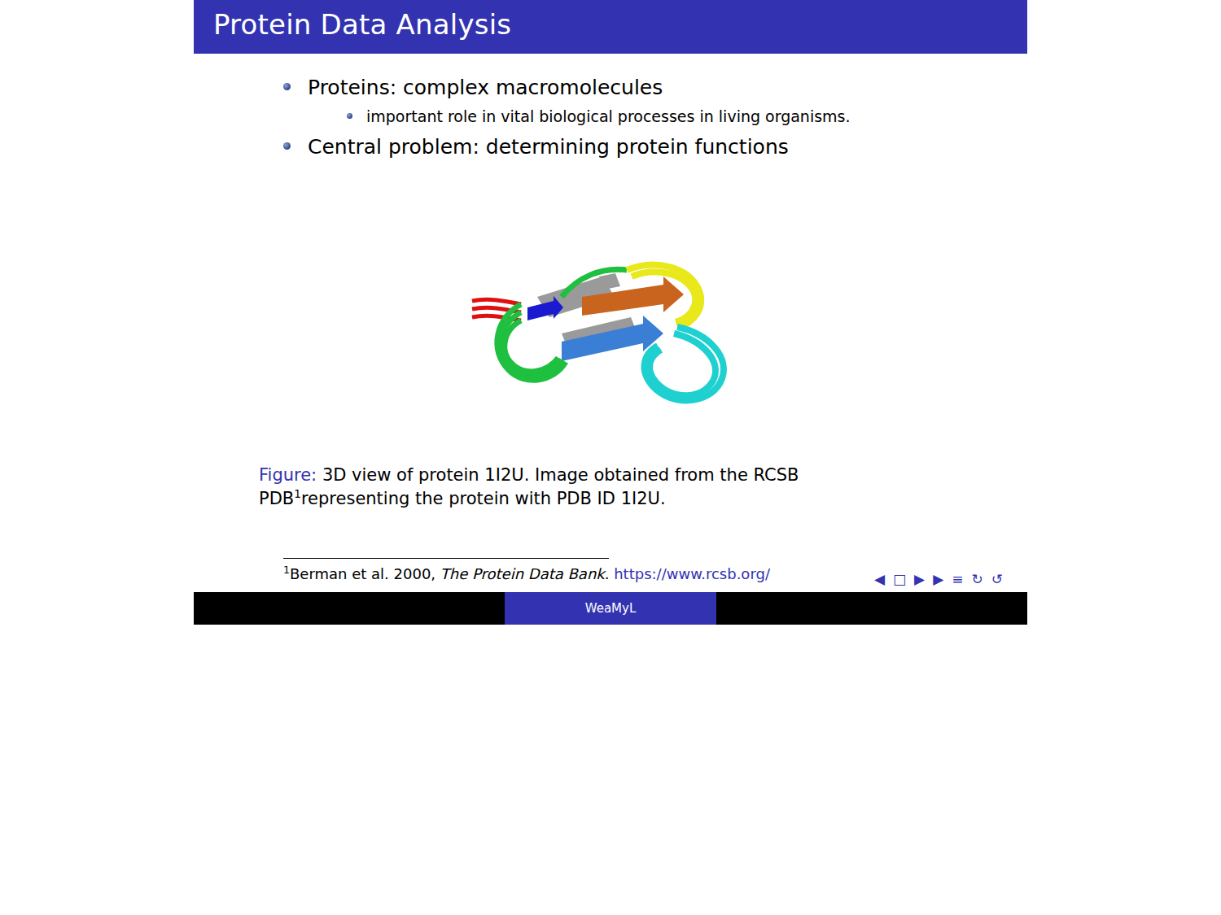Protein Data Analysis
Proteins: complex macromolecules
important role in vital biological processes in living organisms.
Central problem: determining protein functions
Figure: 3D view of protein 1I2U. Image obtained from the RCSB PDB1representing the protein with PDB ID 1I2U.
1Berman et al. 2000, The Protein Data Bank. https://www.rcsb.org/
◀□▶▶≡↻↺
WeaMyL